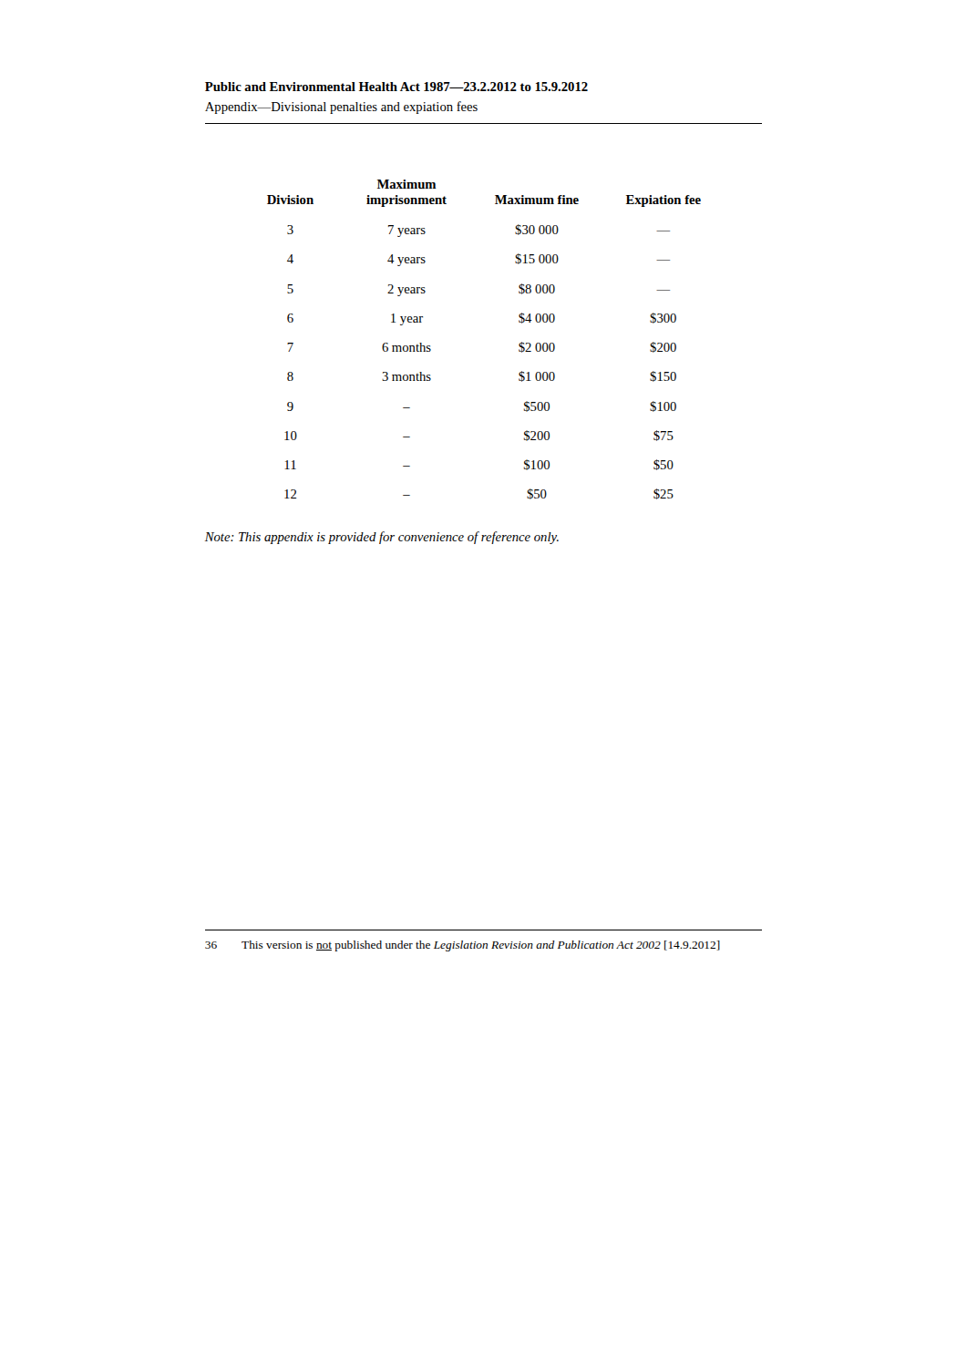Public and Environmental Health Act 1987—23.2.2012 to 15.9.2012
Appendix—Divisional penalties and expiation fees
| Division | Maximum imprisonment | Maximum fine | Expiation fee |
| --- | --- | --- | --- |
| 3 | 7 years | $30 000 | — |
| 4 | 4 years | $15 000 | — |
| 5 | 2 years | $8 000 | — |
| 6 | 1 year | $4 000 | $300 |
| 7 | 6 months | $2 000 | $200 |
| 8 | 3 months | $1 000 | $150 |
| 9 | – | $500 | $100 |
| 10 | – | $200 | $75 |
| 11 | – | $100 | $50 |
| 12 | – | $50 | $25 |
Note: This appendix is provided for convenience of reference only.
36 This version is not published under the Legislation Revision and Publication Act 2002 [14.9.2012]